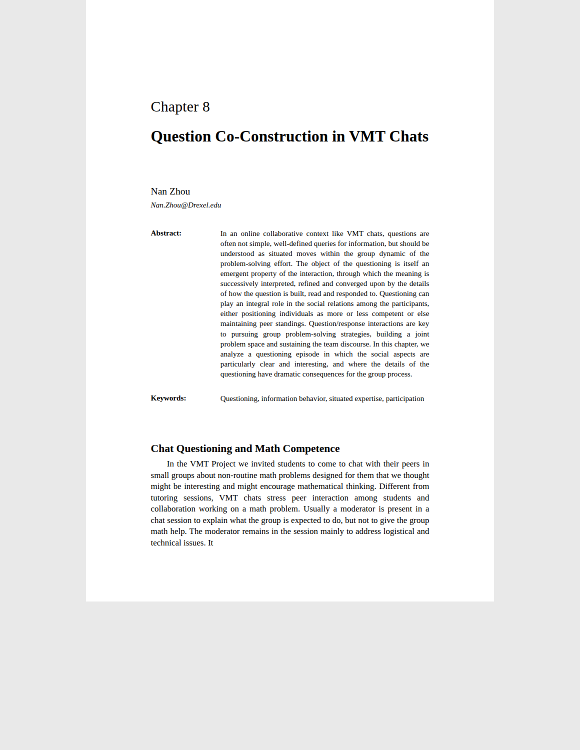Chapter 8
Question Co-Construction in VMT Chats
Nan Zhou
Nan.Zhou@Drexel.edu
Abstract:
In an online collaborative context like VMT chats, questions are often not simple, well-defined queries for information, but should be understood as situated moves within the group dynamic of the problem-solving effort. The object of the questioning is itself an emergent property of the interaction, through which the meaning is successively interpreted, refined and converged upon by the details of how the question is built, read and responded to. Questioning can play an integral role in the social relations among the participants, either positioning individuals as more or less competent or else maintaining peer standings. Question/response interactions are key to pursuing group problem-solving strategies, building a joint problem space and sustaining the team discourse. In this chapter, we analyze a questioning episode in which the social aspects are particularly clear and interesting, and where the details of the questioning have dramatic consequences for the group process.
Keywords:
Questioning, information behavior, situated expertise, participation
Chat Questioning and Math Competence
In the VMT Project we invited students to come to chat with their peers in small groups about non-routine math problems designed for them that we thought might be interesting and might encourage mathematical thinking. Different from tutoring sessions, VMT chats stress peer interaction among students and collaboration working on a math problem. Usually a moderator is present in a chat session to explain what the group is expected to do, but not to give the group math help. The moderator remains in the session mainly to address logistical and technical issues. It